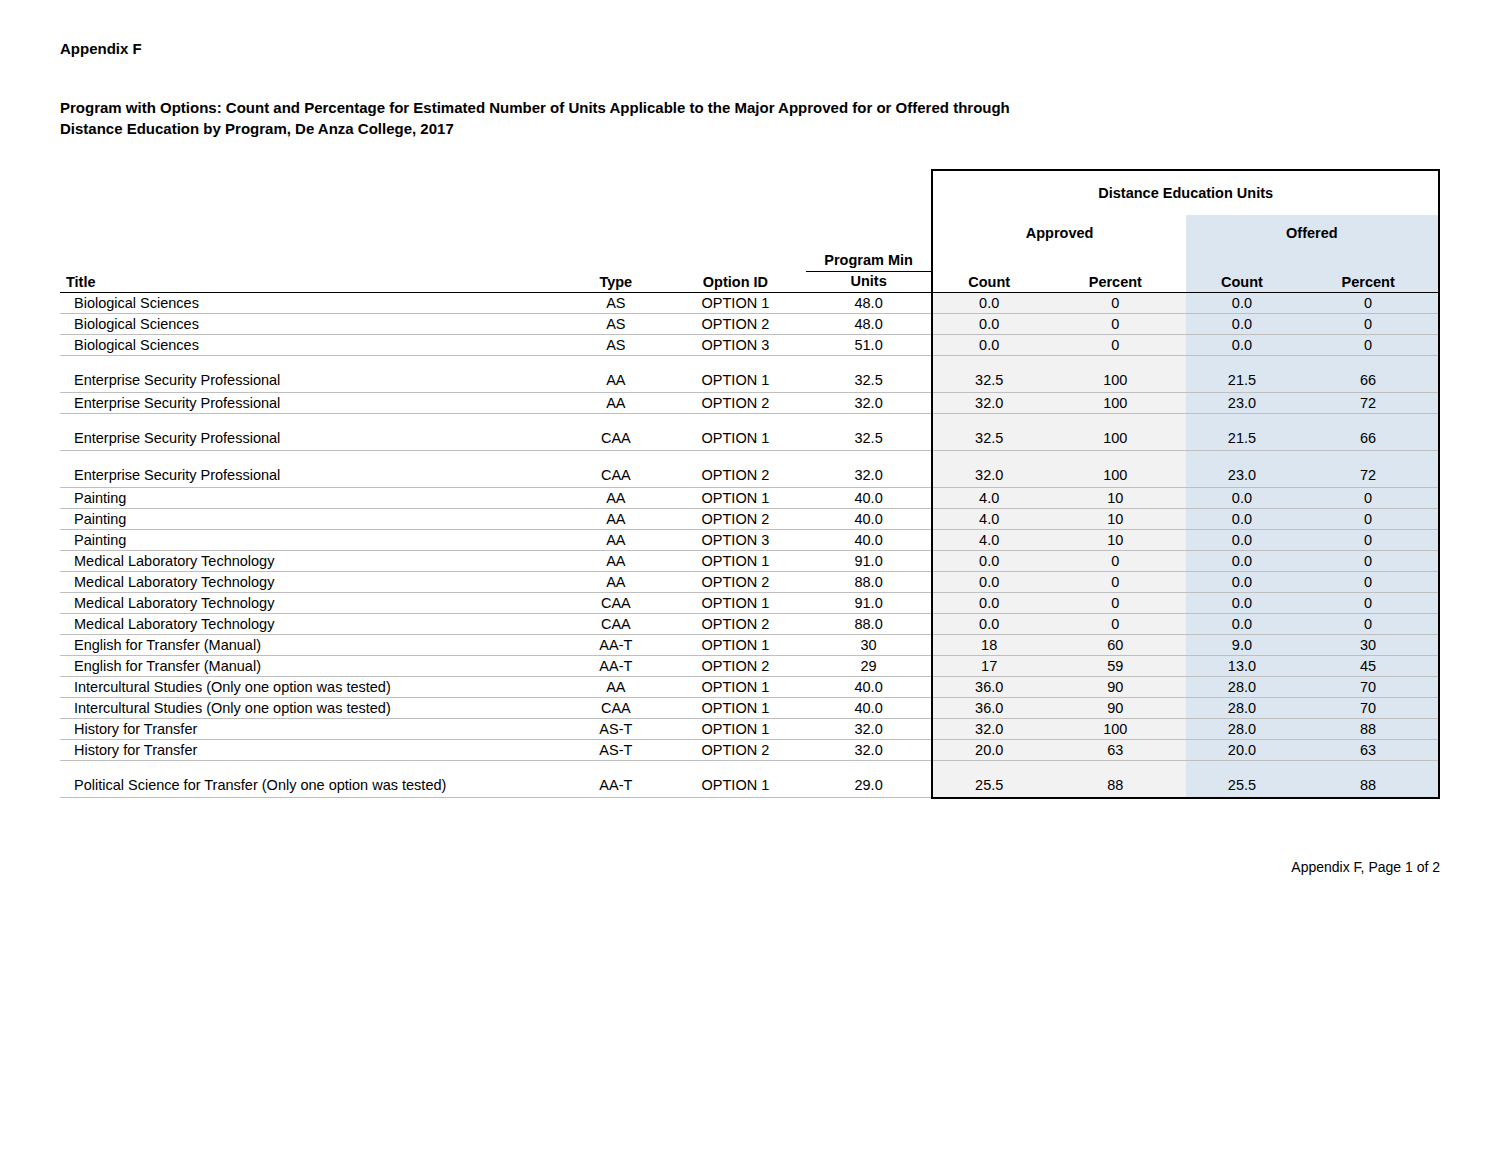Appendix F
Program with Options: Count and Percentage for Estimated Number of Units Applicable to the Major Approved for or Offered through
Distance Education by Program, De Anza College, 2017
| | | | | Distance Education Units |
| --- | --- | --- | --- | --- |
| | | | | Approved | Offered |
| | | | Program Min | | | | |
| Title | Type | Option ID | Units | Count | Percent | Count | Percent |
| Biological Sciences | AS | OPTION 1 | 48.0 | 0.0 | 0 | 0.0 | 0 |
| Biological Sciences | AS | OPTION 2 | 48.0 | 0.0 | 0 | 0.0 | 0 |
| Biological Sciences | AS | OPTION 3 | 51.0 | 0.0 | 0 | 0.0 | 0 |
| Enterprise Security Professional | AA | OPTION 1 | 32.5 | 32.5 | 100 | 21.5 | 66 |
| Enterprise Security Professional | AA | OPTION 2 | 32.0 | 32.0 | 100 | 23.0 | 72 |
| Enterprise Security Professional | CAA | OPTION 1 | 32.5 | 32.5 | 100 | 21.5 | 66 |
| Enterprise Security Professional | CAA | OPTION 2 | 32.0 | 32.0 | 100 | 23.0 | 72 |
| Painting | AA | OPTION 1 | 40.0 | 4.0 | 10 | 0.0 | 0 |
| Painting | AA | OPTION 2 | 40.0 | 4.0 | 10 | 0.0 | 0 |
| Painting | AA | OPTION 3 | 40.0 | 4.0 | 10 | 0.0 | 0 |
| Medical Laboratory Technology | AA | OPTION 1 | 91.0 | 0.0 | 0 | 0.0 | 0 |
| Medical Laboratory Technology | AA | OPTION 2 | 88.0 | 0.0 | 0 | 0.0 | 0 |
| Medical Laboratory Technology | CAA | OPTION 1 | 91.0 | 0.0 | 0 | 0.0 | 0 |
| Medical Laboratory Technology | CAA | OPTION 2 | 88.0 | 0.0 | 0 | 0.0 | 0 |
| English for Transfer (Manual) | AA-T | OPTION 1 | 30 | 18 | 60 | 9.0 | 30 |
| English for Transfer (Manual) | AA-T | OPTION 2 | 29 | 17 | 59 | 13.0 | 45 |
| Intercultural Studies (Only one option was tested) | AA | OPTION 1 | 40.0 | 36.0 | 90 | 28.0 | 70 |
| Intercultural Studies (Only one option was tested) | CAA | OPTION 1 | 40.0 | 36.0 | 90 | 28.0 | 70 |
| History for Transfer | AS-T | OPTION 1 | 32.0 | 32.0 | 100 | 28.0 | 88 |
| History for Transfer | AS-T | OPTION 2 | 32.0 | 20.0 | 63 | 20.0 | 63 |
| Political Science for Transfer (Only one option was tested) | AA-T | OPTION 1 | 29.0 | 25.5 | 88 | 25.5 | 88 |
Appendix F, Page 1 of 2